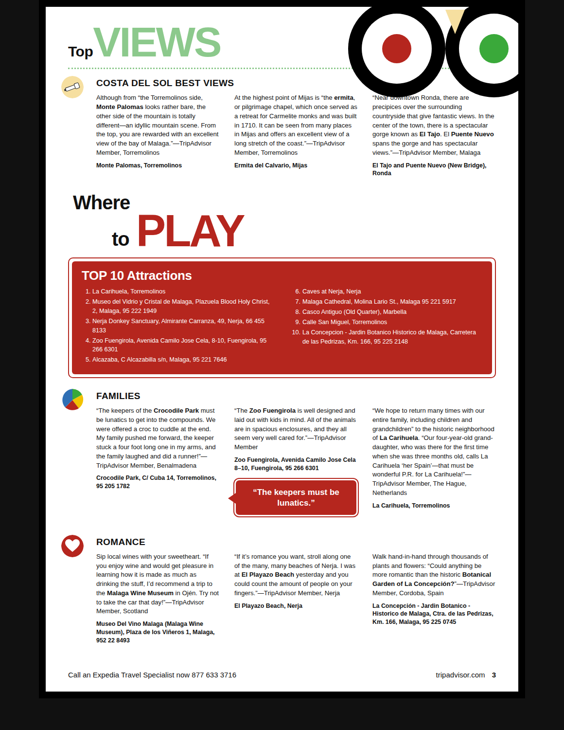Top VIEWS
Costa del Sol Best Views
Although from “the Torremolinos side, Monte Palomas looks rather bare, the other side of the mountain is totally different—an idyllic mountain scene. From the top, you are rewarded with an excellent view of the bay of Malaga.”—TripAdvisor Member, Torremolinos
Monte Palomas, Torremolinos
At the highest point of Mijas is “the ermita, or pilgrimage chapel, which once served as a retreat for Carmelite monks and was built in 1710. It can be seen from many places in Mijas and offers an excellent view of a long stretch of the coast.”—TripAdvisor Member, Torremolinos
Ermita del Calvario, Mijas
“Near downtown Ronda, there are precipices over the surrounding countryside that give fantastic views. In the center of the town, there is a spectacular gorge known as El Tajo. El Puente Nuevo spans the gorge and has spectacular views.”—TripAdvisor Member, Malaga
El Tajo and Puente Nuevo (New Bridge), Ronda
Where
to PLAY
TOP 10 Attractions
La Carihuela, Torremolinos
Museo del Vidrio y Cristal de Malaga, Plazuela Blood Holy Christ, 2, Malaga, 95 222 1949
Nerja Donkey Sanctuary, Almirante Carranza, 49, Nerja, 66 455 8133
Zoo Fuengirola, Avenida Camilo Jose Cela, 8-10, Fuengirola, 95 266 6301
Alcazaba, C Alcazabilla s/n, Malaga, 95 221 7646
Caves at Nerja, Nerja
Malaga Cathedral, Molina Lario St., Malaga 95 221 5917
Casco Antiguo (Old Quarter), Marbella
Calle San Miguel, Torremolinos
La Concepcion - Jardin Botanico Historico de Malaga, Carretera de las Pedrizas, Km. 166, 95 225 2148
Families
“The keepers of the Crocodile Park must be lunatics to get into the compounds. We were offered a croc to cuddle at the end. My family pushed me forward, the keeper stuck a four foot long one in my arms, and the family laughed and did a runner!”—TripAdvisor Member, Benalmadena
Crocodile Park, C/ Cuba 14, Torremolinos, 95 205 1782
“The Zoo Fuengirola is well designed and laid out with kids in mind. All of the animals are in spacious enclosures, and they all seem very well cared for.”—TripAdvisor Member
Zoo Fuengirola, Avenida Camilo Jose Cela 8–10, Fuengirola, 95 266 6301
“The keepers must be lunatics.”
“We hope to return many times with our entire family, including children and grandchildren” to the historic neighborhood of La Carihuela. “Our four-year-old grand-daughter, who was there for the first time when she was three months old, calls La Carihuela ‘her Spain’—that must be wonderful P.R. for La Carihuela!”—TripAdvisor Member, The Hague, Netherlands
La Carihuela, Torremolinos
Romance
Sip local wines with your sweetheart. “If you enjoy wine and would get pleasure in learning how it is made as much as drinking the stuff, I’d recommend a trip to the Malaga Wine Museum in Ojén. Try not to take the car that day!”—TripAdvisor Member, Scotland
Museo Del Vino Malaga (Malaga Wine Museum), Plaza de los Viñeros 1, Malaga, 952 22 8493
“If it’s romance you want, stroll along one of the many, many beaches of Nerja. I was at El Playazo Beach yesterday and you could count the amount of people on your fingers.”—TripAdvisor Member, Nerja
El Playazo Beach, Nerja
Walk hand-in-hand through thousands of plants and flowers: “Could anything be more romantic than the historic Botanical Garden of La Concepción?”—TripAdvisor Member, Cordoba, Spain
La Concepción - Jardin Botanico - Historico de Malaga, Ctra. de las Pedrizas, Km. 166, Malaga, 95 225 0745
Call an Expedia Travel Specialist now 877 633 3716
tripadvisor.com 3